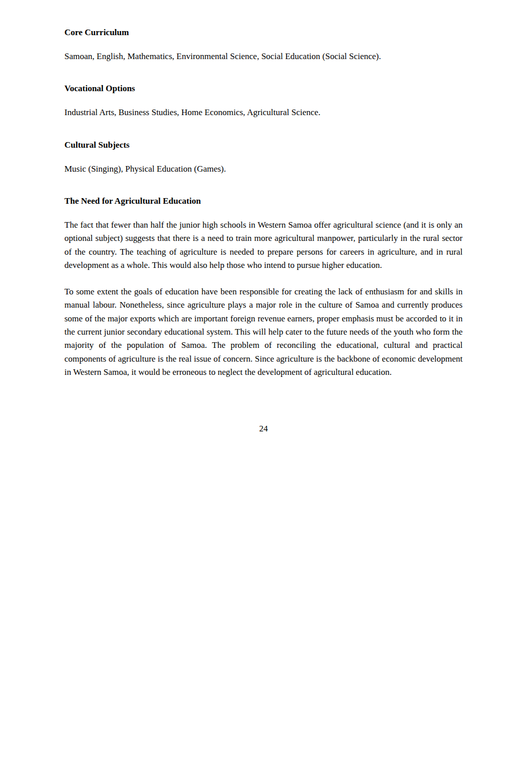Core Curriculum
Samoan, English, Mathematics, Environmental Science, Social Education (Social Science).
Vocational Options
Industrial Arts, Business Studies, Home Economics, Agricultural Science.
Cultural Subjects
Music (Singing), Physical Education (Games).
The Need for Agricultural Education
The fact that fewer than half the junior high schools in Western Samoa offer agricultural science (and it is only an optional subject) suggests that there is a need to train more agricultural manpower, particularly in the rural sector of the country. The teaching of agriculture is needed to prepare persons for careers in agriculture, and in rural development as a whole. This would also help those who intend to pursue higher education.
To some extent the goals of education have been responsible for creating the lack of enthusiasm for and skills in manual labour. Nonetheless, since agriculture plays a major role in the culture of Samoa and currently produces some of the major exports which are important foreign revenue earners, proper emphasis must be accorded to it in the current junior secondary educational system. This will help cater to the future needs of the youth who form the majority of the population of Samoa. The problem of reconciling the educational, cultural and practical components of agriculture is the real issue of concern. Since agriculture is the backbone of economic development in Western Samoa, it would be erroneous to neglect the development of agricultural education.
24